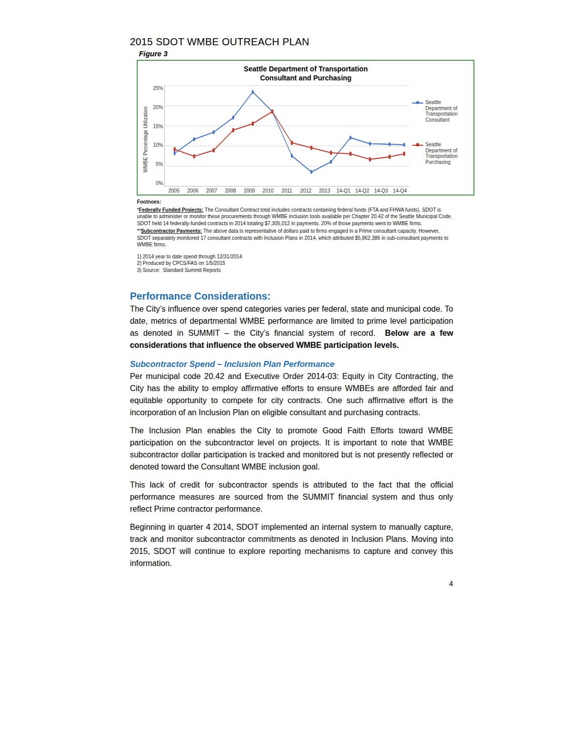2015 SDOT WMBE OUTREACH PLAN
Figure 3
Seattle Department of Transportation
Consultant and Purchasing
WMBE Percentage Utilization
25%
20%
15%
10%
5%
0%
Seattle
Department of
Transportation
Consultant
Seattle
Department of
Transportation
Purchasing
2005 2006 2007 2008 2009 2010 2011 2012 2013 14-Q1 14-Q2 14-Q3 14-Q4
Footnoes:
*Federally Funded Projects: The Consultant Contract total includes contracts containing federal funds (FTA and FHWA funds). SDOT is unable to administer or monitor these procurements through WMBE inclusion tools available per Chapter 20.42 of the Seattle Municipal Code. SDOT held 14 federally-funded contracts in 2014 totaling $7,305,012 in payments. 20% of those payments went to WMBE firms.
**Subcontractor Payments: The above data is representative of dollars paid to firms engaged in a Prime consultant capacity. However, SDOT separately monitored 17 consultant contracts with Inclusion Plans in 2014, which attributed $5,862,386 in sub-consultant payments to WMBE firms.
1) 2014 year to date spend through 12/31/2014
2) Produced by CPCS/FAS on 1/5/2015
3) Source: Standard Summit Reports
Performance Considerations:
The City’s influence over spend categories varies per federal, state and municipal code. To date, metrics of departmental WMBE performance are limited to prime level participation as denoted in SUMMIT – the City’s financial system of record. Below are a few considerations that influence the observed WMBE participation levels.
Subcontractor Spend – Inclusion Plan Performance
Per municipal code 20.42 and Executive Order 2014-03: Equity in City Contracting, the City has the ability to employ affirmative efforts to ensure WMBEs are afforded fair and equitable opportunity to compete for city contracts. One such affirmative effort is the incorporation of an Inclusion Plan on eligible consultant and purchasing contracts.
The Inclusion Plan enables the City to promote Good Faith Efforts toward WMBE participation on the subcontractor level on projects. It is important to note that WMBE subcontractor dollar participation is tracked and monitored but is not presently reflected or denoted toward the Consultant WMBE inclusion goal.
This lack of credit for subcontractor spends is attributed to the fact that the official performance measures are sourced from the SUMMIT financial system and thus only reflect Prime contractor performance.
Beginning in quarter 4 2014, SDOT implemented an internal system to manually capture, track and monitor subcontractor commitments as denoted in Inclusion Plans. Moving into 2015, SDOT will continue to explore reporting mechanisms to capture and convey this information.
4